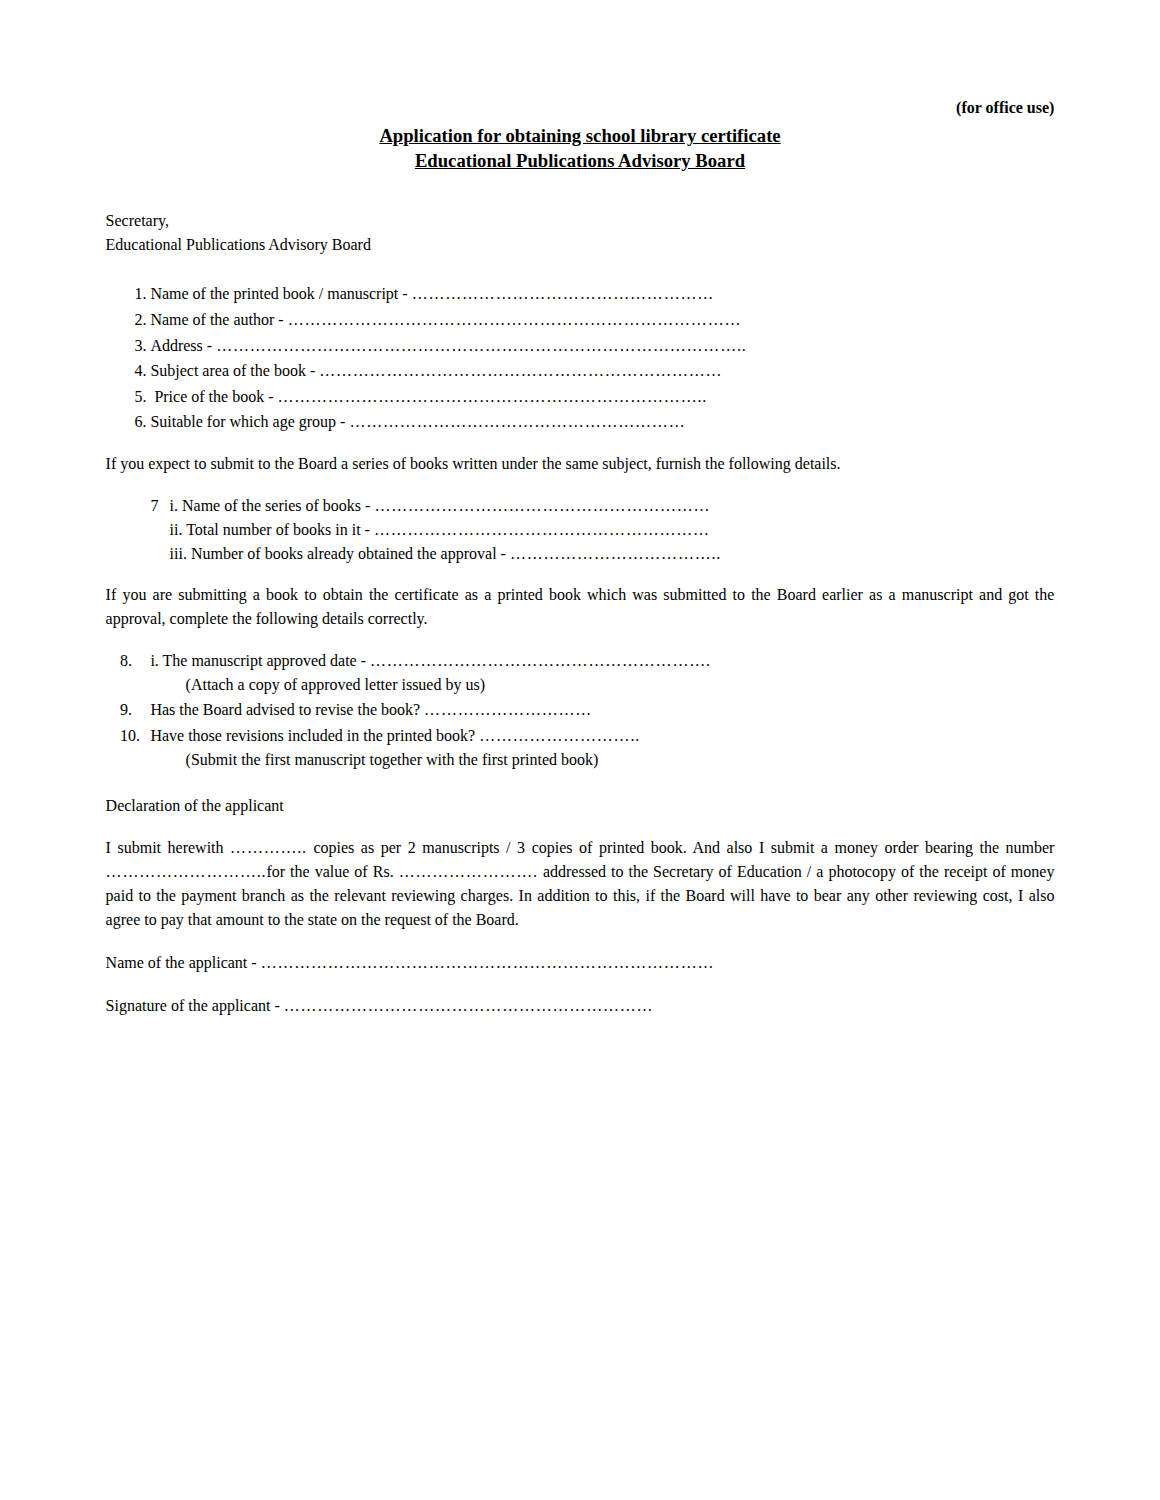(for office use)
Application for obtaining school library certificate Educational Publications Advisory Board
Secretary,
Educational Publications Advisory Board
Name of the printed book / manuscript - ………………………………………………
Name of the author - ………………………………………………………………………
Address - …………………………………………………………………………………..
Subject area of the book - ………………………………………………………………
Price of the book - …………………………………………………………………..
Suitable for which age group - ……………………………………………………
If you expect to submit to the Board a series of books written under the same subject, furnish the following details.
7i. Name of the series of books - …………………………………………………… ii. Total number of books in it - …………………………………………………… iii. Number of books already obtained the approval - ………………………………..
If you are submitting a book to obtain the certificate as a printed book which was submitted to the Board earlier as a manuscript and got the approval, complete the following details correctly.
8. i. The manuscript approved date - ……………………………………………………. (Attach a copy of approved letter issued by us)
9. Has the Board advised to revise the book? …………………………
10. Have those revisions included in the printed book? ……………………….. (Submit the first manuscript together with the first printed book)
Declaration of the applicant
I submit herewith ………….. copies as per 2 manuscripts / 3 copies of printed book. And also I submit a money order bearing the number ……………………….. for the value of Rs. ……………………. addressed to the Secretary of Education / a photocopy of the receipt of money paid to the payment branch as the relevant reviewing charges. In addition to this, if the Board will have to bear any other reviewing cost, I also agree to pay that amount to the state on the request of the Board.
Name of the applicant - ………………………………………………………………………
Signature of the applicant - …………………………………………………………